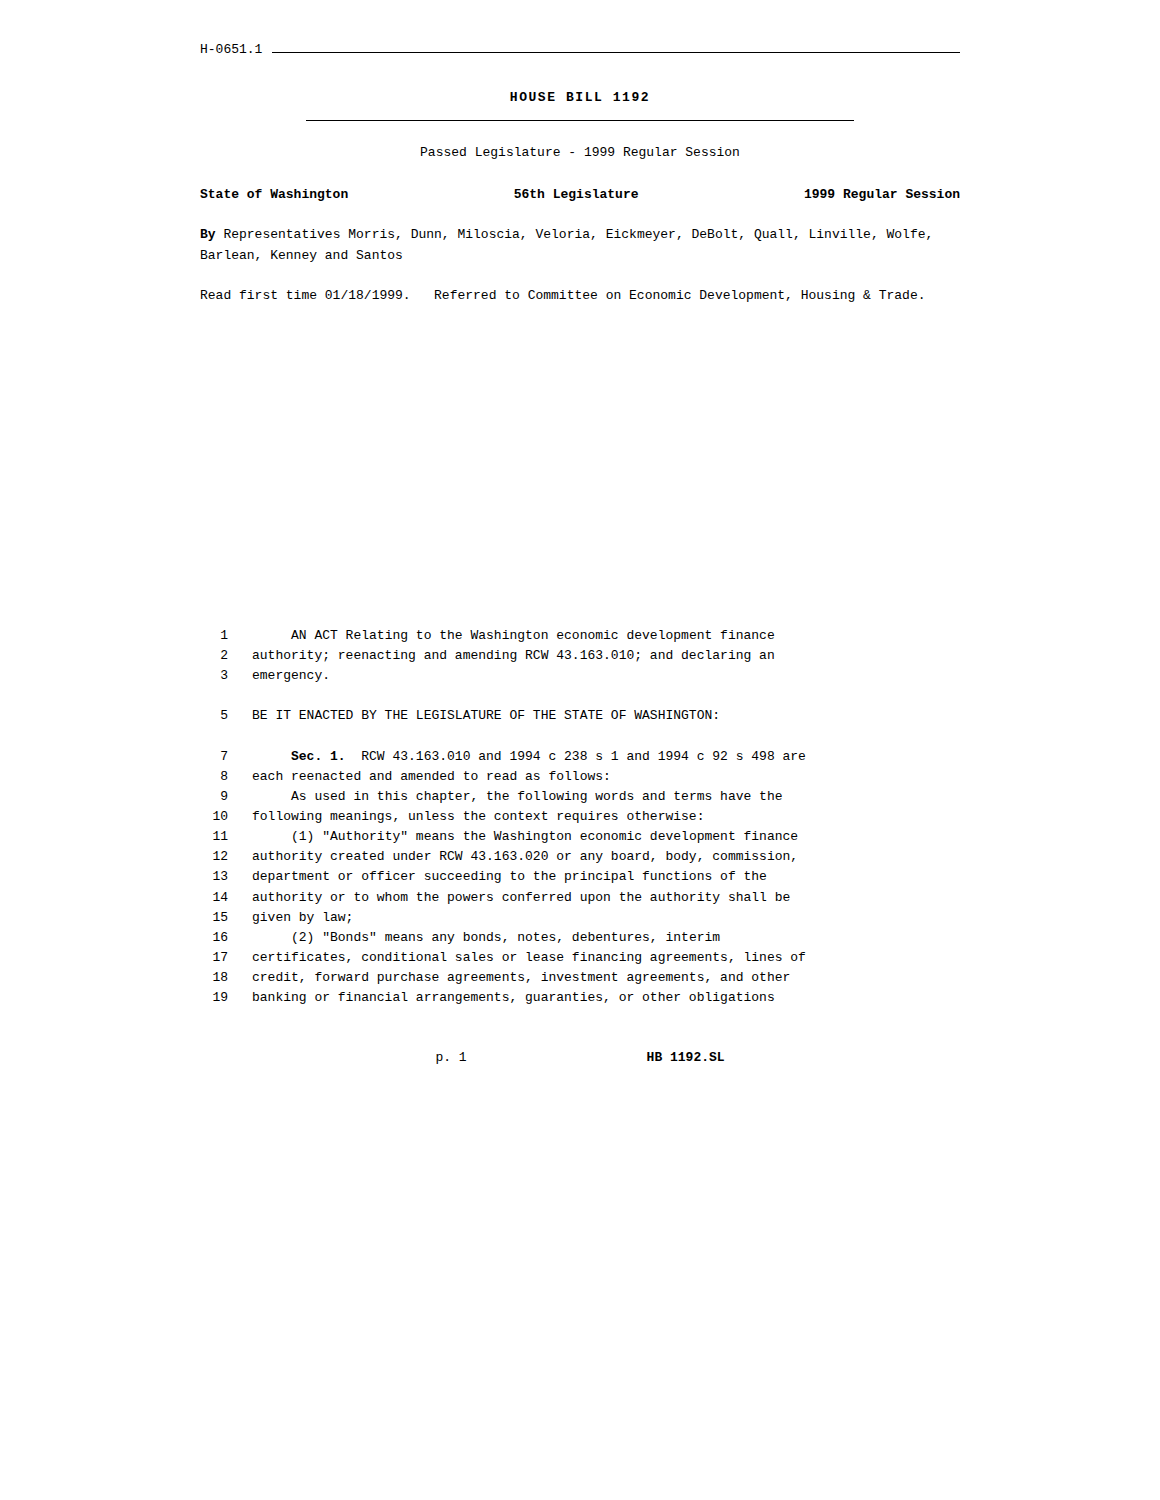H-0651.1
HOUSE BILL 1192
Passed Legislature - 1999 Regular Session
State of Washington 56th Legislature 1999 Regular Session
By Representatives Morris, Dunn, Miloscia, Veloria, Eickmeyer, DeBolt, Quall, Linville, Wolfe, Barlean, Kenney and Santos
Read first time 01/18/1999. Referred to Committee on Economic Development, Housing & Trade.
AN ACT Relating to the Washington economic development finance
authority; reenacting and amending RCW 43.163.010; and declaring an
emergency.
BE IT ENACTED BY THE LEGISLATURE OF THE STATE OF WASHINGTON:
Sec. 1. RCW 43.163.010 and 1994 c 238 s 1 and 1994 c 92 s 498 are
each reenacted and amended to read as follows:
As used in this chapter, the following words and terms have the
following meanings, unless the context requires otherwise:
(1) "Authority" means the Washington economic development finance
authority created under RCW 43.163.020 or any board, body, commission,
department or officer succeeding to the principal functions of the
authority or to whom the powers conferred upon the authority shall be
given by law;
(2) "Bonds" means any bonds, notes, debentures, interim
certificates, conditional sales or lease financing agreements, lines of
credit, forward purchase agreements, investment agreements, and other
banking or financial arrangements, guaranties, or other obligations
p. 1 HB 1192.SL